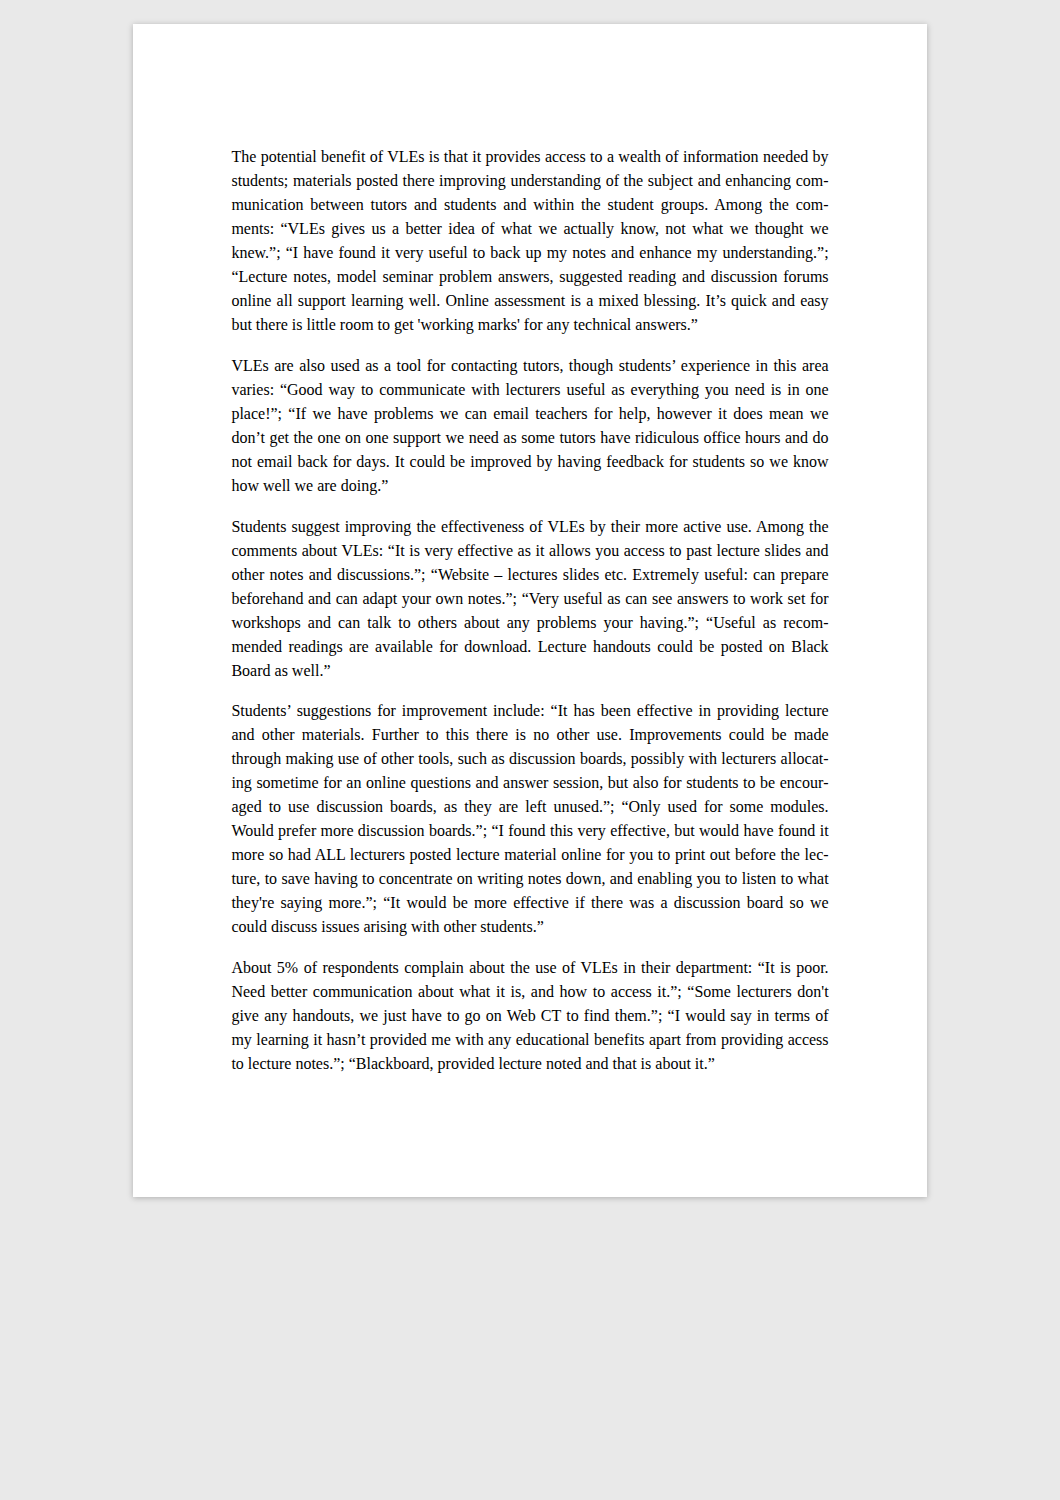The potential benefit of VLEs is that it provides access to a wealth of information needed by students; materials posted there improving understanding of the subject and enhancing communication between tutors and students and within the student groups. Among the comments: “VLEs gives us a better idea of what we actually know, not what we thought we knew.”; “I have found it very useful to back up my notes and enhance my understanding.”; “Lecture notes, model seminar problem answers, suggested reading and discussion forums online all support learning well. Online assessment is a mixed blessing. It’s quick and easy but there is little room to get 'working marks' for any technical answers.”
VLEs are also used as a tool for contacting tutors, though students’ experience in this area varies: “Good way to communicate with lecturers useful as everything you need is in one place!”; “If we have problems we can email teachers for help, however it does mean we don’t get the one on one support we need as some tutors have ridiculous office hours and do not email back for days. It could be improved by having feedback for students so we know how well we are doing.”
Students suggest improving the effectiveness of VLEs by their more active use. Among the comments about VLEs: “It is very effective as it allows you access to past lecture slides and other notes and discussions.”; “Website – lectures slides etc. Extremely useful: can prepare beforehand and can adapt your own notes.”; “Very useful as can see answers to work set for workshops and can talk to others about any problems your having.”; “Useful as recommended readings are available for download. Lecture handouts could be posted on Black Board as well.”
Students’ suggestions for improvement include: “It has been effective in providing lecture and other materials. Further to this there is no other use. Improvements could be made through making use of other tools, such as discussion boards, possibly with lecturers allocating sometime for an online questions and answer session, but also for students to be encouraged to use discussion boards, as they are left unused.”; “Only used for some modules. Would prefer more discussion boards.”; “I found this very effective, but would have found it more so had ALL lecturers posted lecture material online for you to print out before the lecture, to save having to concentrate on writing notes down, and enabling you to listen to what they're saying more.”; “It would be more effective if there was a discussion board so we could discuss issues arising with other students.”
About 5% of respondents complain about the use of VLEs in their department: “It is poor. Need better communication about what it is, and how to access it.”; “Some lecturers don't give any handouts, we just have to go on Web CT to find them.”; “I would say in terms of my learning it hasn’t provided me with any educational benefits apart from providing access to lecture notes.”; “Blackboard, provided lecture noted and that is about it.”